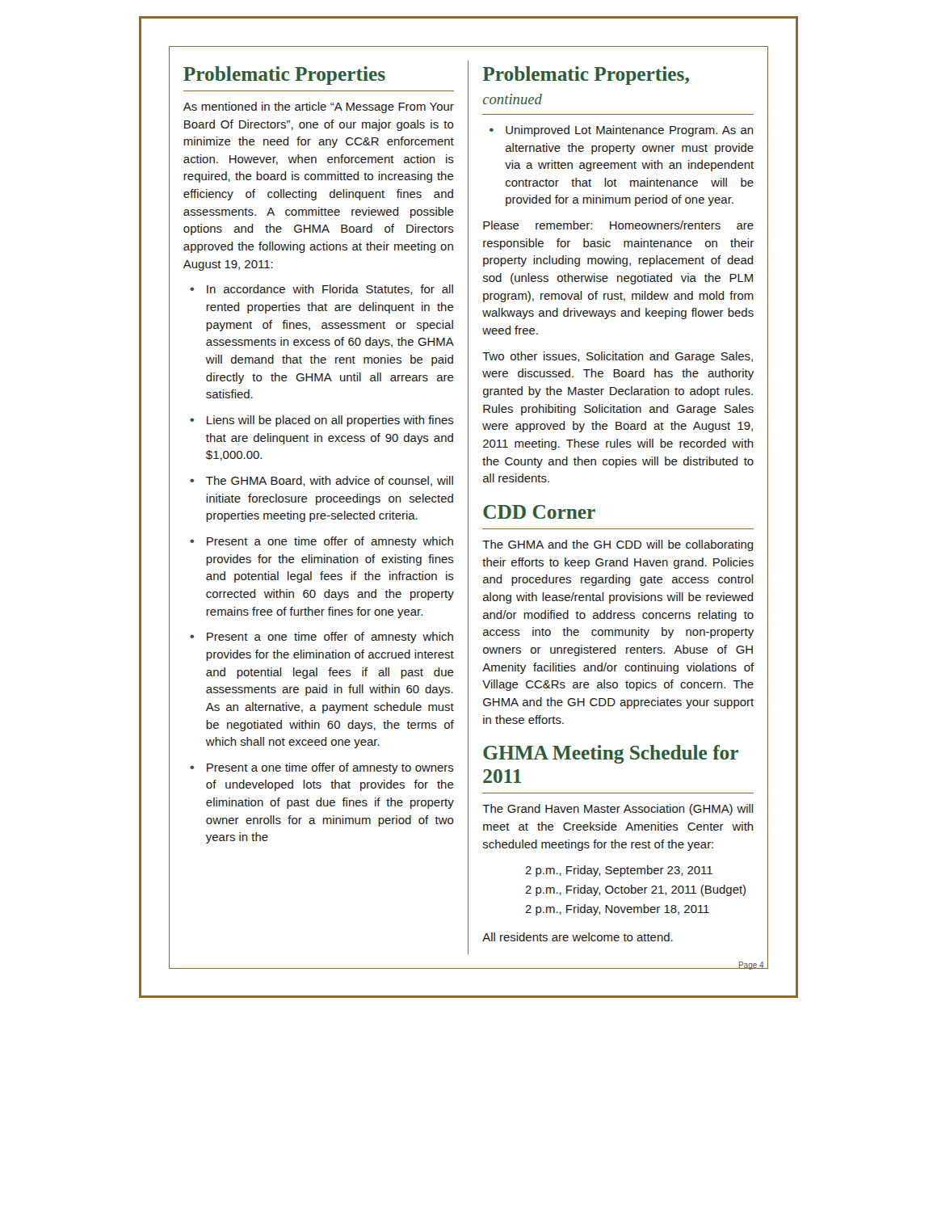Problematic Properties
As mentioned in the article “A Message From Your Board Of Directors”, one of our major goals is to minimize the need for any CC&R enforcement action. However, when enforcement action is required, the board is committed to increasing the efficiency of collecting delinquent fines and assessments. A committee reviewed possible options and the GHMA Board of Directors approved the following actions at their meeting on August 19, 2011:
In accordance with Florida Statutes, for all rented properties that are delinquent in the payment of fines, assessment or special assessments in excess of 60 days, the GHMA will demand that the rent monies be paid directly to the GHMA until all arrears are satisfied.
Liens will be placed on all properties with fines that are delinquent in excess of 90 days and $1,000.00.
The GHMA Board, with advice of counsel, will initiate foreclosure proceedings on selected properties meeting pre-selected criteria.
Present a one time offer of amnesty which provides for the elimination of existing fines and potential legal fees if the infraction is corrected within 60 days and the property remains free of further fines for one year.
Present a one time offer of amnesty which provides for the elimination of accrued interest and potential legal fees if all past due assessments are paid in full within 60 days. As an alternative, a payment schedule must be negotiated within 60 days, the terms of which shall not exceed one year.
Present a one time offer of amnesty to owners of undeveloped lots that provides for the elimination of past due fines if the property owner enrolls for a minimum period of two years in the
Problematic Properties, continued
Unimproved Lot Maintenance Program. As an alternative the property owner must provide via a written agreement with an independent contractor that lot maintenance will be provided for a minimum period of one year.
Please remember: Homeowners/renters are responsible for basic maintenance on their property including mowing, replacement of dead sod (unless otherwise negotiated via the PLM program), removal of rust, mildew and mold from walkways and driveways and keeping flower beds weed free.
Two other issues, Solicitation and Garage Sales, were discussed. The Board has the authority granted by the Master Declaration to adopt rules. Rules prohibiting Solicitation and Garage Sales were approved by the Board at the August 19, 2011 meeting. These rules will be recorded with the County and then copies will be distributed to all residents.
CDD Corner
The GHMA and the GH CDD will be collaborating their efforts to keep Grand Haven grand. Policies and procedures regarding gate access control along with lease/rental provisions will be reviewed and/or modified to address concerns relating to access into the community by non-property owners or unregistered renters. Abuse of GH Amenity facilities and/or continuing violations of Village CC&Rs are also topics of concern. The GHMA and the GH CDD appreciates your support in these efforts.
GHMA Meeting Schedule for 2011
The Grand Haven Master Association (GHMA) will meet at the Creekside Amenities Center with scheduled meetings for the rest of the year:
2 p.m., Friday, September 23, 2011
2 p.m., Friday, October 21, 2011 (Budget)
2 p.m., Friday, November 18, 2011
All residents are welcome to attend.
Page 4